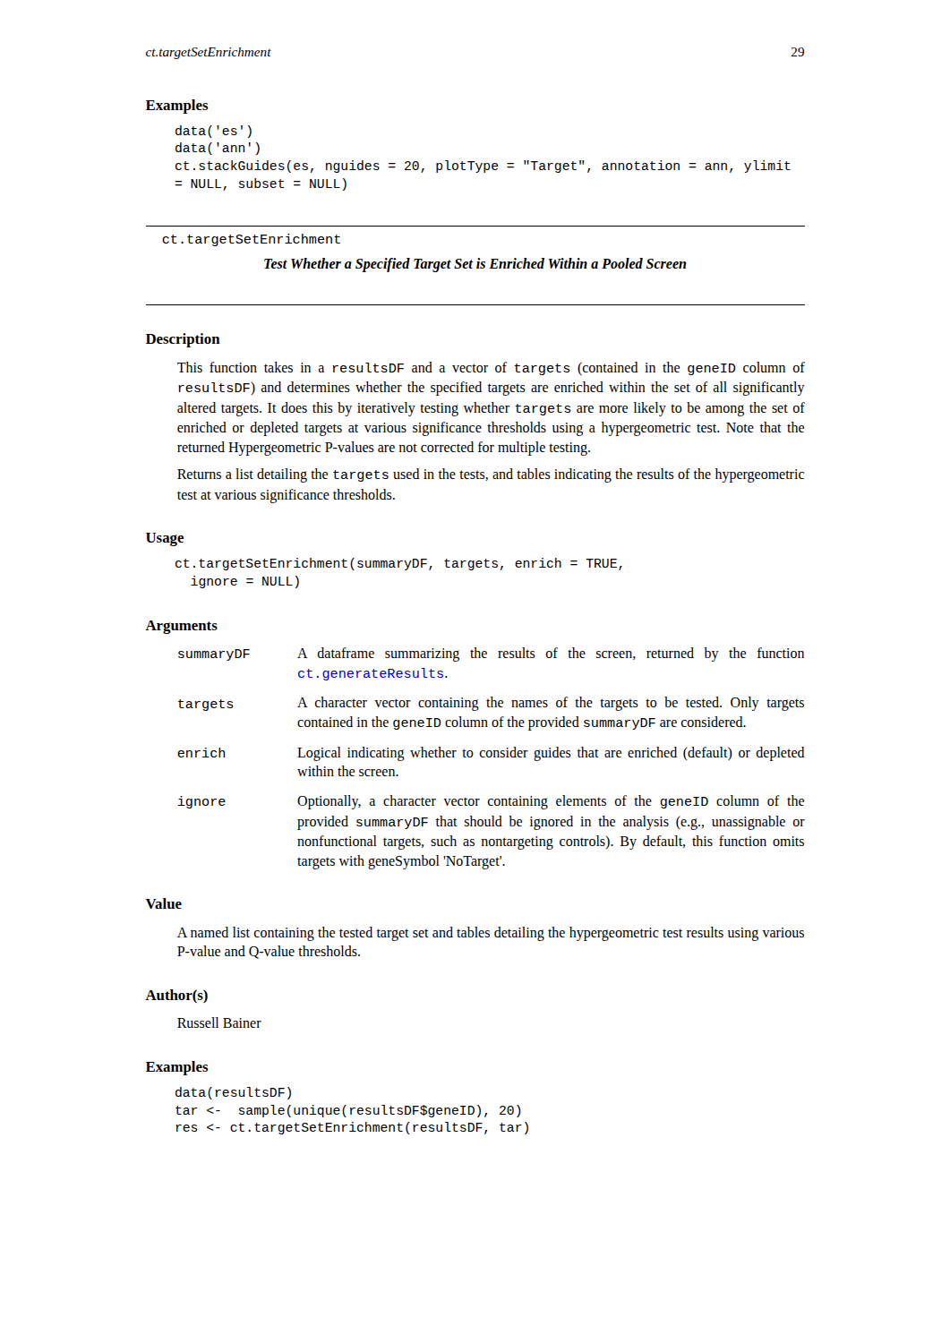ct.targetSetEnrichment 29
Examples
data('es')
data('ann')
ct.stackGuides(es, nguides = 20, plotType = "Target", annotation = ann, ylimit = NULL, subset = NULL)
ct.targetSetEnrichment
Test Whether a Specified Target Set is Enriched Within a Pooled Screen
Description
This function takes in a resultsDF and a vector of targets (contained in the geneID column of resultsDF) and determines whether the specified targets are enriched within the set of all significantly altered targets. It does this by iteratively testing whether targets are more likely to be among the set of enriched or depleted targets at various significance thresholds using a hypergeometric test. Note that the returned Hypergeometric P-values are not corrected for multiple testing.
Returns a list detailing the targets used in the tests, and tables indicating the results of the hypergeometric test at various significance thresholds.
Usage
ct.targetSetEnrichment(summaryDF, targets, enrich = TRUE,
  ignore = NULL)
Arguments
summaryDF
A dataframe summarizing the results of the screen, returned by the function ct.generateResults.
targets
A character vector containing the names of the targets to be tested. Only targets contained in the geneID column of the provided summaryDF are considered.
enrich
Logical indicating whether to consider guides that are enriched (default) or depleted within the screen.
ignore
Optionally, a character vector containing elements of the geneID column of the provided summaryDF that should be ignored in the analysis (e.g., unassignable or nonfunctional targets, such as nontargeting controls). By default, this function omits targets with geneSymbol 'NoTarget'.
Value
A named list containing the tested target set and tables detailing the hypergeometric test results using various P-value and Q-value thresholds.
Author(s)
Russell Bainer
Examples
data(resultsDF)
tar <-  sample(unique(resultsDF$geneID), 20)
res <- ct.targetSetEnrichment(resultsDF, tar)